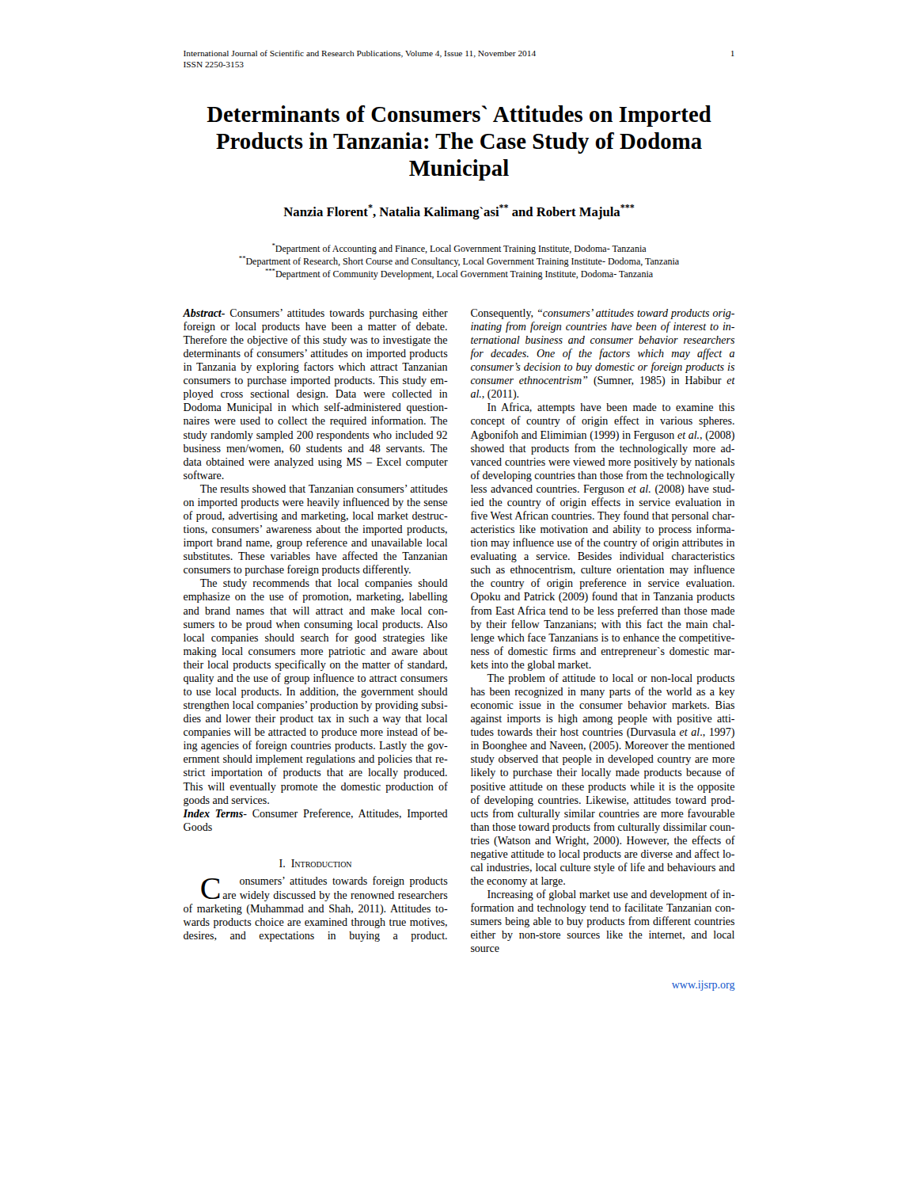International Journal of Scientific and Research Publications, Volume 4, Issue 11, November 2014
ISSN 2250-3153 1
Determinants of Consumers` Attitudes on Imported Products in Tanzania: The Case Study of Dodoma Municipal
Nanzia Florent*, Natalia Kalimang`asi** and Robert Majula***
*Department of Accounting and Finance, Local Government Training Institute, Dodoma- Tanzania
**Department of Research, Short Course and Consultancy, Local Government Training Institute- Dodoma, Tanzania
***Department of Community Development, Local Government Training Institute, Dodoma- Tanzania
Abstract- Consumers’ attitudes towards purchasing either foreign or local products have been a matter of debate. Therefore the objective of this study was to investigate the determinants of consumers’ attitudes on imported products in Tanzania by exploring factors which attract Tanzanian consumers to purchase imported products. This study employed cross sectional design. Data were collected in Dodoma Municipal in which self-administered questionnaires were used to collect the required information. The study randomly sampled 200 respondents who included 92 business men/women, 60 students and 48 servants. The data obtained were analyzed using MS – Excel computer software.
The results showed that Tanzanian consumers’ attitudes on imported products were heavily influenced by the sense of proud, advertising and marketing, local market destructions, consumers’ awareness about the imported products, import brand name, group reference and unavailable local substitutes. These variables have affected the Tanzanian consumers to purchase foreign products differently.
The study recommends that local companies should emphasize on the use of promotion, marketing, labelling and brand names that will attract and make local consumers to be proud when consuming local products. Also local companies should search for good strategies like making local consumers more patriotic and aware about their local products specifically on the matter of standard, quality and the use of group influence to attract consumers to use local products. In addition, the government should strengthen local companies’ production by providing subsidies and lower their product tax in such a way that local companies will be attracted to produce more instead of being agencies of foreign countries products. Lastly the government should implement regulations and policies that restrict importation of products that are locally produced. This will eventually promote the domestic production of goods and services.
Index Terms- Consumer Preference, Attitudes, Imported Goods
I. Introduction
Consumers’ attitudes towards foreign products are widely discussed by the renowned researchers of marketing (Muhammad and Shah, 2011). Attitudes towards products choice are examined through true motives, desires, and expectations in buying a product. Consequently, “consumers’ attitudes toward products originating from foreign countries have been of interest to international business and consumer behavior researchers for decades. One of the factors which may affect a consumer’s decision to buy domestic or foreign products is consumer ethnocentrism” (Sumner, 1985) in Habibur et al., (2011).
In Africa, attempts have been made to examine this concept of country of origin effect in various spheres. Agbonifoh and Elimimian (1999) in Ferguson et al., (2008) showed that products from the technologically more advanced countries were viewed more positively by nationals of developing countries than those from the technologically less advanced countries. Ferguson et al. (2008) have studied the country of origin effects in service evaluation in five West African countries. They found that personal characteristics like motivation and ability to process information may influence use of the country of origin attributes in evaluating a service. Besides individual characteristics such as ethnocentrism, culture orientation may influence the country of origin preference in service evaluation. Opoku and Patrick (2009) found that in Tanzania products from East Africa tend to be less preferred than those made by their fellow Tanzanians; with this fact the main challenge which face Tanzanians is to enhance the competitiveness of domestic firms and entrepreneur`s domestic markets into the global market.
The problem of attitude to local or non-local products has been recognized in many parts of the world as a key economic issue in the consumer behavior markets. Bias against imports is high among people with positive attitudes towards their host countries (Durvasula et al., 1997) in Boonghee and Naveen, (2005). Moreover the mentioned study observed that people in developed country are more likely to purchase their locally made products because of positive attitude on these products while it is the opposite of developing countries. Likewise, attitudes toward products from culturally similar countries are more favourable than those toward products from culturally dissimilar countries (Watson and Wright, 2000). However, the effects of negative attitude to local products are diverse and affect local industries, local culture style of life and behaviours and the economy at large.
Increasing of global market use and development of information and technology tend to facilitate Tanzanian consumers being able to buy products from different countries either by non-store sources like the internet, and local source
www.ijsrp.org